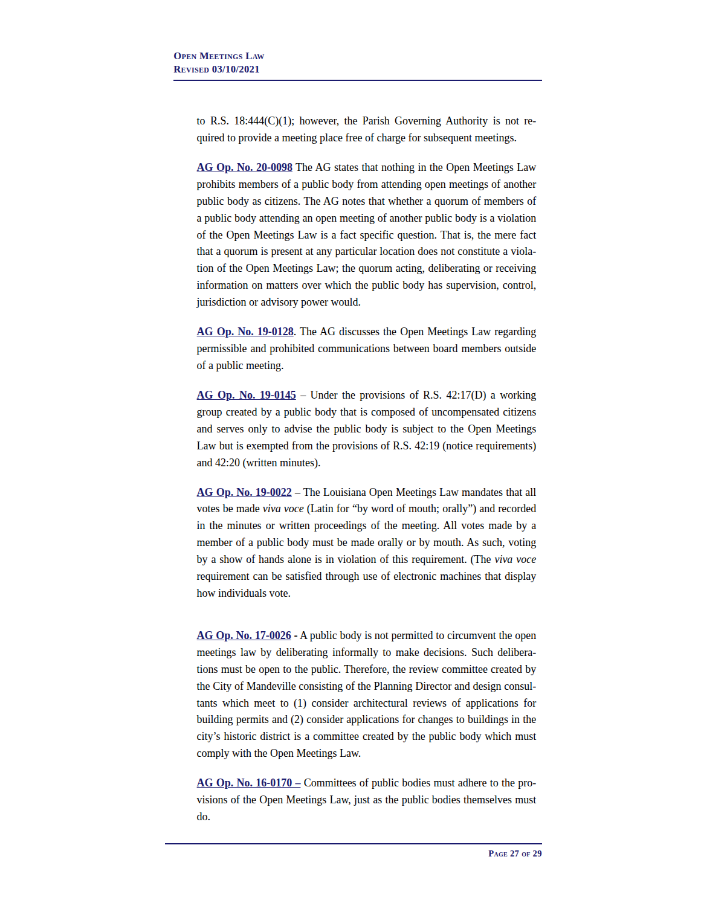Open Meetings Law
Revised 03/10/2021
to R.S. 18:444(C)(1); however, the Parish Governing Authority is not required to provide a meeting place free of charge for subsequent meetings.
AG Op. No. 20-0098 The AG states that nothing in the Open Meetings Law prohibits members of a public body from attending open meetings of another public body as citizens. The AG notes that whether a quorum of members of a public body attending an open meeting of another public body is a violation of the Open Meetings Law is a fact specific question. That is, the mere fact that a quorum is present at any particular location does not constitute a violation of the Open Meetings Law; the quorum acting, deliberating or receiving information on matters over which the public body has supervision, control, jurisdiction or advisory power would.
AG Op. No. 19-0128. The AG discusses the Open Meetings Law regarding permissible and prohibited communications between board members outside of a public meeting.
AG Op. No. 19-0145 – Under the provisions of R.S. 42:17(D) a working group created by a public body that is composed of uncompensated citizens and serves only to advise the public body is subject to the Open Meetings Law but is exempted from the provisions of R.S. 42:19 (notice requirements) and 42:20 (written minutes).
AG Op. No. 19-0022 – The Louisiana Open Meetings Law mandates that all votes be made viva voce (Latin for “by word of mouth; orally”) and recorded in the minutes or written proceedings of the meeting. All votes made by a member of a public body must be made orally or by mouth. As such, voting by a show of hands alone is in violation of this requirement. (The viva voce requirement can be satisfied through use of electronic machines that display how individuals vote.
AG Op. No. 17-0026 - A public body is not permitted to circumvent the open meetings law by deliberating informally to make decisions. Such deliberations must be open to the public. Therefore, the review committee created by the City of Mandeville consisting of the Planning Director and design consultants which meet to (1) consider architectural reviews of applications for building permits and (2) consider applications for changes to buildings in the city’s historic district is a committee created by the public body which must comply with the Open Meetings Law.
AG Op. No. 16-0170 – Committees of public bodies must adhere to the provisions of the Open Meetings Law, just as the public bodies themselves must do.
Page 27 of 29